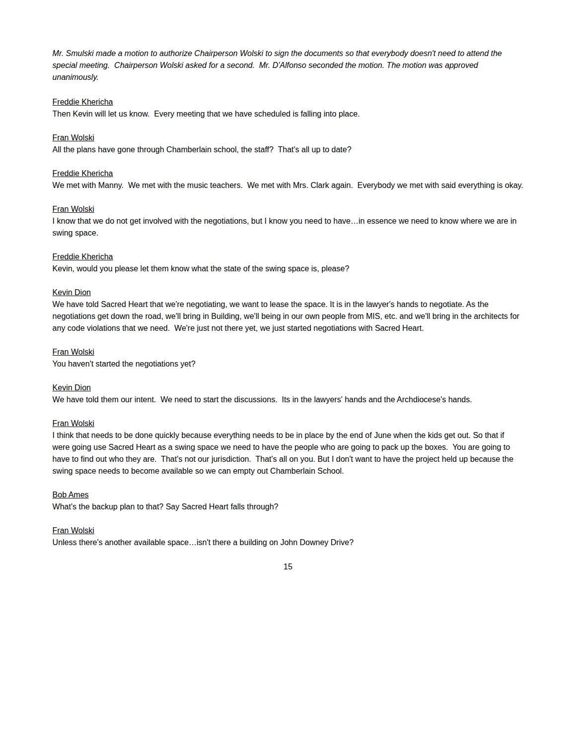Mr. Smulski made a motion to authorize Chairperson Wolski to sign the documents so that everybody doesn't need to attend the special meeting. Chairperson Wolski asked for a second. Mr. D'Alfonso seconded the motion. The motion was approved unanimously.
Freddie Khericha
Then Kevin will let us know. Every meeting that we have scheduled is falling into place.
Fran Wolski
All the plans have gone through Chamberlain school, the staff? That's all up to date?
Freddie Khericha
We met with Manny. We met with the music teachers. We met with Mrs. Clark again. Everybody we met with said everything is okay.
Fran Wolski
I know that we do not get involved with the negotiations, but I know you need to have…in essence we need to know where we are in swing space.
Freddie Khericha
Kevin, would you please let them know what the state of the swing space is, please?
Kevin Dion
We have told Sacred Heart that we're negotiating, we want to lease the space. It is in the lawyer's hands to negotiate. As the negotiations get down the road, we'll bring in Building, we'll being in our own people from MIS, etc. and we'll bring in the architects for any code violations that we need. We're just not there yet, we just started negotiations with Sacred Heart.
Fran Wolski
You haven't started the negotiations yet?
Kevin Dion
We have told them our intent. We need to start the discussions. Its in the lawyers' hands and the Archdiocese's hands.
Fran Wolski
I think that needs to be done quickly because everything needs to be in place by the end of June when the kids get out. So that if were going use Sacred Heart as a swing space we need to have the people who are going to pack up the boxes. You are going to have to find out who they are. That's not our jurisdiction. That's all on you. But I don't want to have the project held up because the swing space needs to become available so we can empty out Chamberlain School.
Bob Ames
What's the backup plan to that? Say Sacred Heart falls through?
Fran Wolski
Unless there's another available space…isn't there a building on John Downey Drive?
15